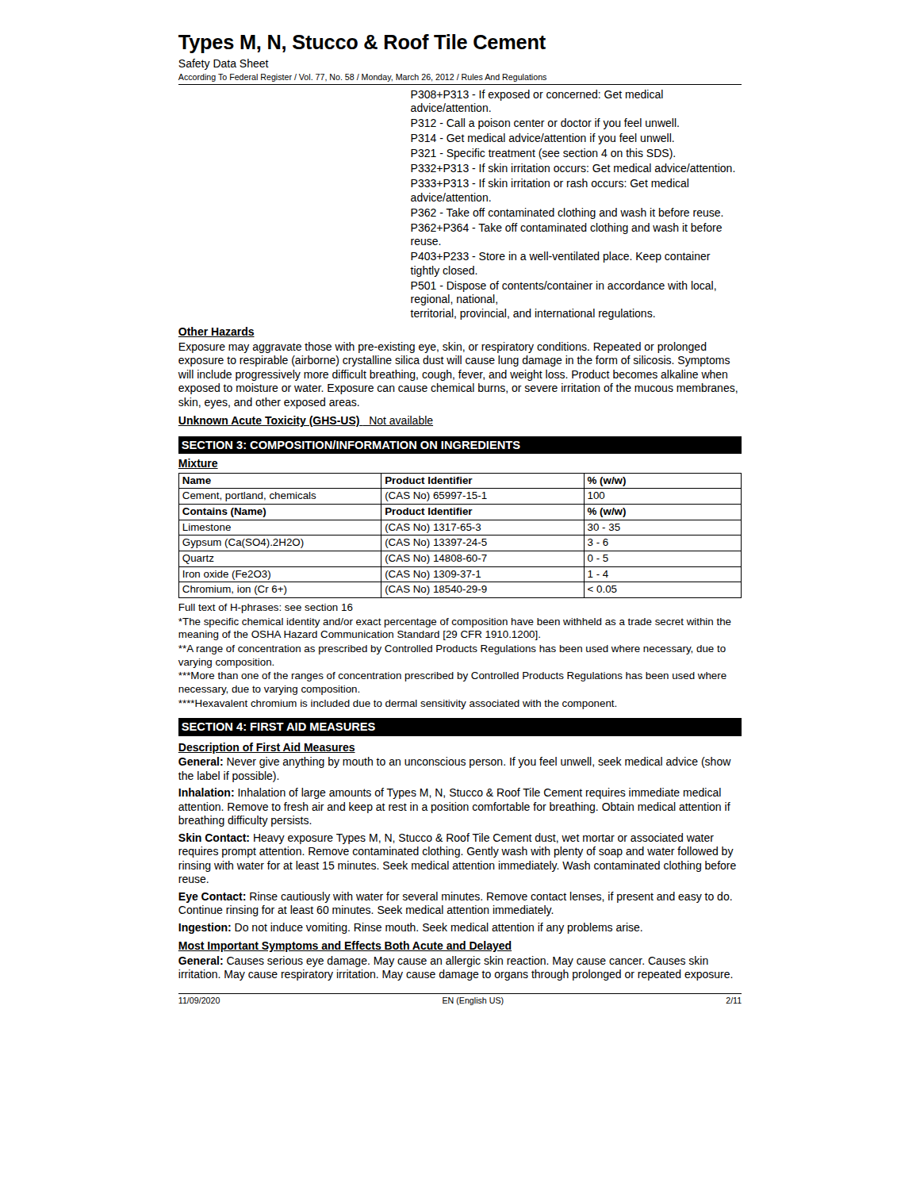Types M, N, Stucco & Roof Tile Cement
Safety Data Sheet
According To Federal Register / Vol. 77, No. 58 / Monday, March 26, 2012 / Rules And Regulations
P308+P313 - If exposed or concerned: Get medical advice/attention.
P312 - Call a poison center or doctor if you feel unwell.
P314 - Get medical advice/attention if you feel unwell.
P321 - Specific treatment (see section 4 on this SDS).
P332+P313 - If skin irritation occurs: Get medical advice/attention.
P333+P313 - If skin irritation or rash occurs: Get medical advice/attention.
P362 - Take off contaminated clothing and wash it before reuse.
P362+P364 - Take off contaminated clothing and wash it before reuse.
P403+P233 - Store in a well-ventilated place. Keep container tightly closed.
P501 - Dispose of contents/container in accordance with local, regional, national,
territorial, provincial, and international regulations.
Other Hazards
Exposure may aggravate those with pre-existing eye, skin, or respiratory conditions. Repeated or prolonged exposure to respirable (airborne) crystalline silica dust will cause lung damage in the form of silicosis. Symptoms will include progressively more difficult breathing, cough, fever, and weight loss. Product becomes alkaline when exposed to moisture or water. Exposure can cause chemical burns, or severe irritation of the mucous membranes, skin, eyes, and other exposed areas.
Unknown Acute Toxicity (GHS-US) Not available
Section 3: Composition/Information on Ingredients
Mixture
| Name | Product Identifier | % (w/w) |
| --- | --- | --- |
| Cement, portland, chemicals | (CAS No) 65997-15-1 | 100 |
| Contains (Name) | Product Identifier | % (w/w) |
| Limestone | (CAS No) 1317-65-3 | 30 - 35 |
| Gypsum (Ca(SO4).2H2O) | (CAS No) 13397-24-5 | 3 - 6 |
| Quartz | (CAS No) 14808-60-7 | 0 - 5 |
| Iron oxide (Fe2O3) | (CAS No) 1309-37-1 | 1 - 4 |
| Chromium, ion (Cr 6+) | (CAS No) 18540-29-9 | < 0.05 |
Full text of H-phrases: see section 16
*The specific chemical identity and/or exact percentage of composition have been withheld as a trade secret within the meaning of the OSHA Hazard Communication Standard [29 CFR 1910.1200].
**A range of concentration as prescribed by Controlled Products Regulations has been used where necessary, due to varying composition.
***More than one of the ranges of concentration prescribed by Controlled Products Regulations has been used where necessary, due to varying composition.
****Hexavalent chromium is included due to dermal sensitivity associated with the component.
Section 4: First Aid Measures
Description of First Aid Measures
General: Never give anything by mouth to an unconscious person. If you feel unwell, seek medical advice (show the label if possible).
Inhalation: Inhalation of large amounts of Types M, N, Stucco & Roof Tile Cement requires immediate medical attention. Remove to fresh air and keep at rest in a position comfortable for breathing. Obtain medical attention if breathing difficulty persists.
Skin Contact: Heavy exposure Types M, N, Stucco & Roof Tile Cement dust, wet mortar or associated water requires prompt attention. Remove contaminated clothing. Gently wash with plenty of soap and water followed by rinsing with water for at least 15 minutes. Seek medical attention immediately. Wash contaminated clothing before reuse.
Eye Contact: Rinse cautiously with water for several minutes. Remove contact lenses, if present and easy to do. Continue rinsing for at least 60 minutes. Seek medical attention immediately.
Ingestion: Do not induce vomiting. Rinse mouth. Seek medical attention if any problems arise.
Most Important Symptoms and Effects Both Acute and Delayed
General: Causes serious eye damage. May cause an allergic skin reaction. May cause cancer. Causes skin irritation. May cause respiratory irritation. May cause damage to organs through prolonged or repeated exposure.
11/09/2020 EN (English US) 2/11